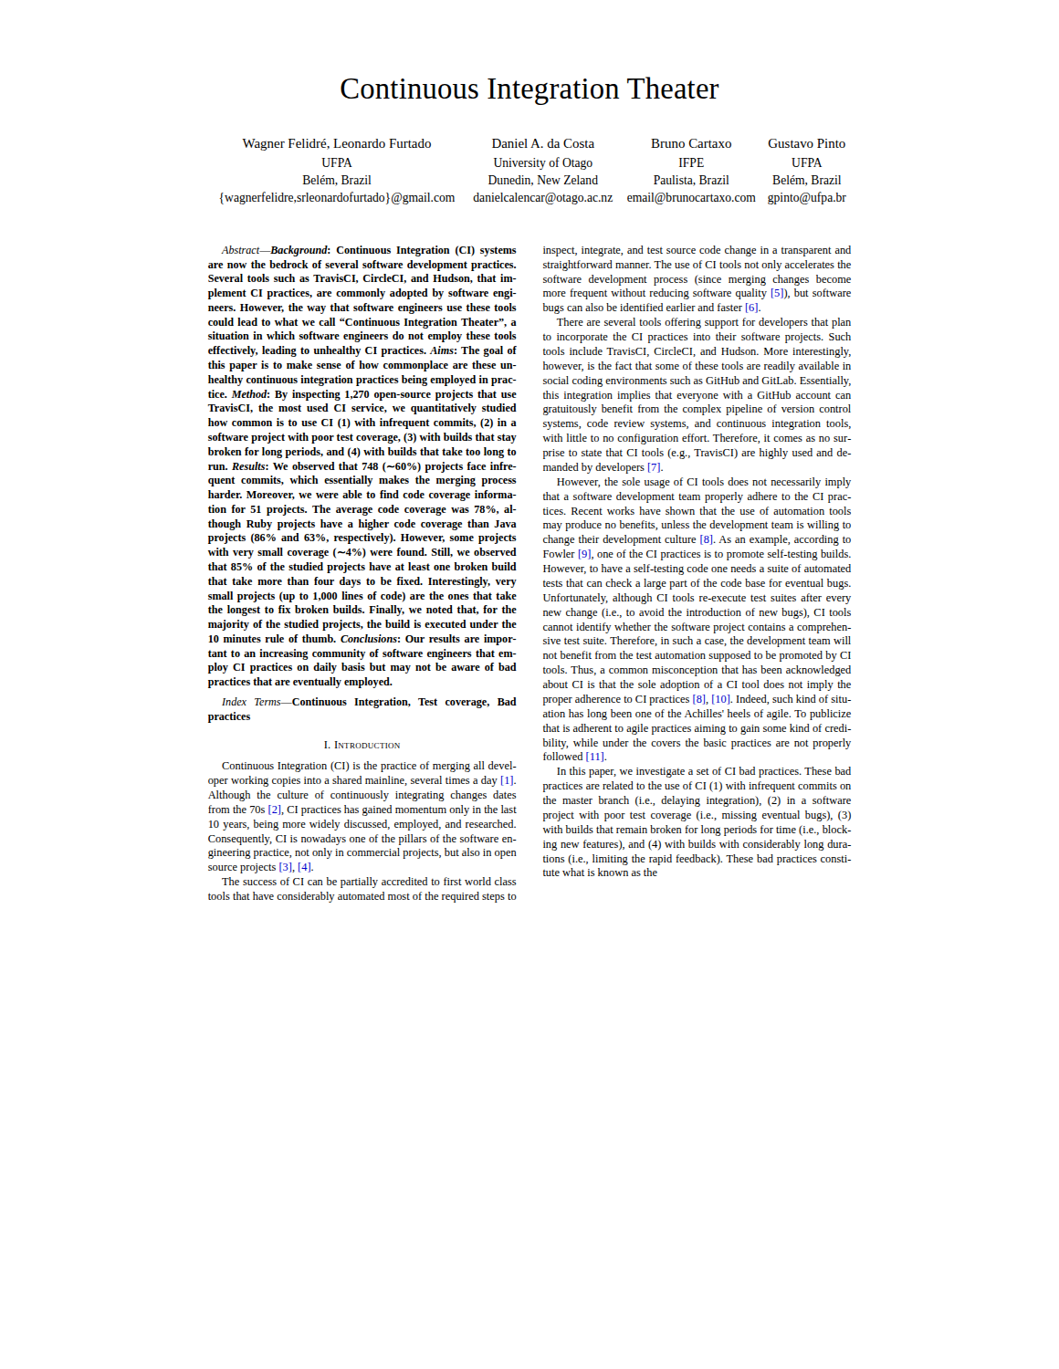Continuous Integration Theater
| Wagner Felidré, Leonardo Furtado UFPA Belém, Brazil {wagnerfelidre,srleonardofurtado}@gmail.com | Daniel A. da Costa University of Otago Dunedin, New Zeland danielcalencar@otago.ac.nz | Bruno Cartaxo IFPE Paulista, Brazil email@brunocartaxo.com | Gustavo Pinto UFPA Belém, Brazil gpinto@ufpa.br |
Abstract—Background: Continuous Integration (CI) systems are now the bedrock of several software development practices. Several tools such as TravisCI, CircleCI, and Hudson, that implement CI practices, are commonly adopted by software engineers. However, the way that software engineers use these tools could lead to what we call “Continuous Integration Theater”, a situation in which software engineers do not employ these tools effectively, leading to unhealthy CI practices. Aims: The goal of this paper is to make sense of how commonplace are these unhealthy continuous integration practices being employed in practice. Method: By inspecting 1,270 open-source projects that use TravisCI, the most used CI service, we quantitatively studied how common is to use CI (1) with infrequent commits, (2) in a software project with poor test coverage, (3) with builds that stay broken for long periods, and (4) with builds that take too long to run. Results: We observed that 748 (∼60%) projects face infrequent commits, which essentially makes the merging process harder. Moreover, we were able to find code coverage information for 51 projects. The average code coverage was 78%, although Ruby projects have a higher code coverage than Java projects (86% and 63%, respectively). However, some projects with very small coverage (∼4%) were found. Still, we observed that 85% of the studied projects have at least one broken build that take more than four days to be fixed. Interestingly, very small projects (up to 1,000 lines of code) are the ones that take the longest to fix broken builds. Finally, we noted that, for the majority of the studied projects, the build is executed under the 10 minutes rule of thumb. Conclusions: Our results are important to an increasing community of software engineers that employ CI practices on daily basis but may not be aware of bad practices that are eventually employed.
Index Terms—Continuous Integration, Test coverage, Bad practices
I. Introduction
Continuous Integration (CI) is the practice of merging all developer working copies into a shared mainline, several times a day [1]. Although the culture of continuously integrating changes dates from the 70s [2], CI practices has gained momentum only in the last 10 years, being more widely discussed, employed, and researched. Consequently, CI is nowadays one of the pillars of the software engineering practice, not only in commercial projects, but also in open source projects [3], [4].
The success of CI can be partially accredited to first world class tools that have considerably automated most of the required steps to inspect, integrate, and test source code change in a transparent and straightforward manner. The use of CI tools not only accelerates the software development process (since merging changes become more frequent without reducing software quality [5]), but software bugs can also be identified earlier and faster [6].
There are several tools offering support for developers that plan to incorporate the CI practices into their software projects. Such tools include TravisCI, CircleCI, and Hudson. More interestingly, however, is the fact that some of these tools are readily available in social coding environments such as GitHub and GitLab. Essentially, this integration implies that everyone with a GitHub account can gratuitously benefit from the complex pipeline of version control systems, code review systems, and continuous integration tools, with little to no configuration effort. Therefore, it comes as no surprise to state that CI tools (e.g., TravisCI) are highly used and demanded by developers [7].
However, the sole usage of CI tools does not necessarily imply that a software development team properly adhere to the CI practices. Recent works have shown that the use of automation tools may produce no benefits, unless the development team is willing to change their development culture [8]. As an example, according to Fowler [9], one of the CI practices is to promote self-testing builds. However, to have a self-testing code one needs a suite of automated tests that can check a large part of the code base for eventual bugs. Unfortunately, although CI tools re-execute test suites after every new change (i.e., to avoid the introduction of new bugs), CI tools cannot identify whether the software project contains a comprehensive test suite. Therefore, in such a case, the development team will not benefit from the test automation supposed to be promoted by CI tools. Thus, a common misconception that has been acknowledged about CI is that the sole adoption of a CI tool does not imply the proper adherence to CI practices [8], [10]. Indeed, such kind of situation has long been one of the Achilles' heels of agile. To publicize that is adherent to agile practices aiming to gain some kind of credibility, while under the covers the basic practices are not properly followed [11].
In this paper, we investigate a set of CI bad practices. These bad practices are related to the use of CI (1) with infrequent commits on the master branch (i.e., delaying integration), (2) in a software project with poor test coverage (i.e., missing eventual bugs), (3) with builds that remain broken for long periods for time (i.e., blocking new features), and (4) with builds with considerably long durations (i.e., limiting the rapid feedback). These bad practices constitute what is known as the